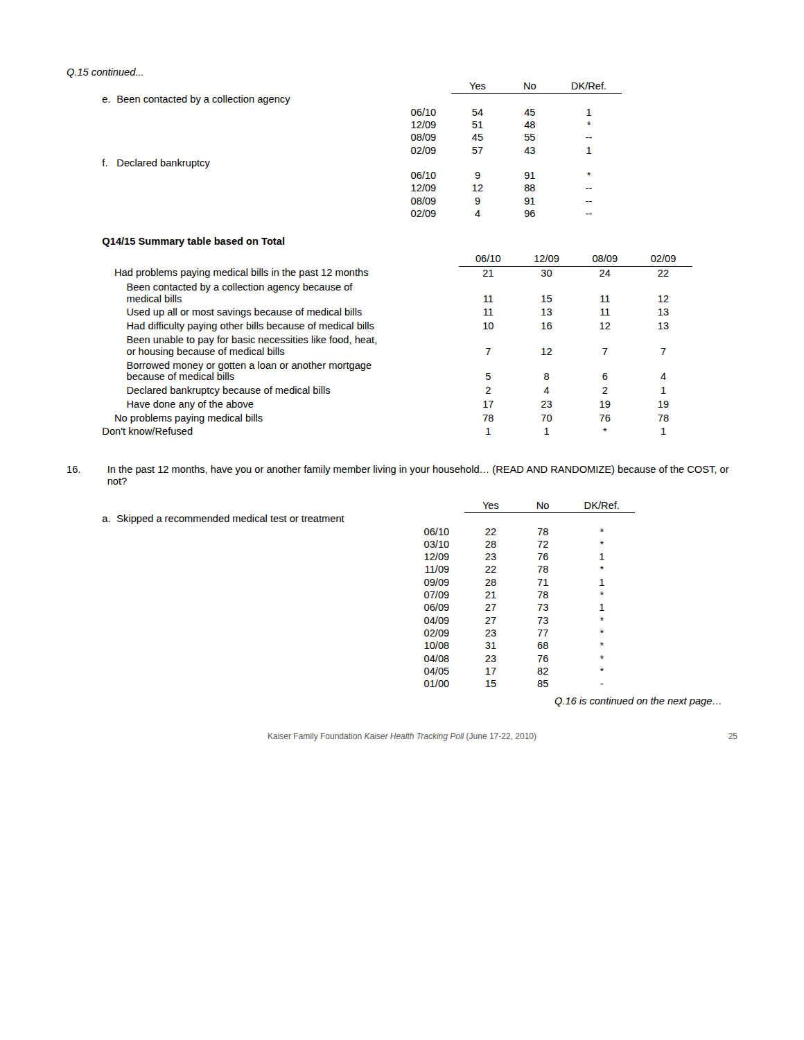Q.15 continued...
| | | | Yes | No | DK/Ref. | |
| e. | Been contacted by a collection agency | | | | | |
| | | 06/10 | 54 | 45 | 1 | |
| | | 12/09 | 51 | 48 | * | |
| | | 08/09 | 45 | 55 | -- | |
| | | 02/09 | 57 | 43 | 1 | |
| f. | Declared bankruptcy | | | | | |
| | | 06/10 | 9 | 91 | * | |
| | | 12/09 | 12 | 88 | -- | |
| | | 08/09 | 9 | 91 | -- | |
| | | 02/09 | 4 | 96 | -- | |
Q14/15 Summary table based on Total
| | 06/10 | 12/09 | 08/09 | 02/09 |
| --- | --- | --- | --- | --- |
| Had problems paying medical bills in the past 12 months | 21 | 30 | 24 | 22 |
| Been contacted by a collection agency because of medical bills | 11 | 15 | 11 | 12 |
| Used up all or most savings because of medical bills | 11 | 13 | 11 | 13 |
| Had difficulty paying other bills because of medical bills | 10 | 16 | 12 | 13 |
| Been unable to pay for basic necessities like food, heat, or housing because of medical bills | 7 | 12 | 7 | 7 |
| Borrowed money or gotten a loan or another mortgage because of medical bills | 5 | 8 | 6 | 4 |
| Declared bankruptcy because of medical bills | 2 | 4 | 2 | 1 |
| Have done any of the above | 17 | 23 | 19 | 19 |
| No problems paying medical bills | 78 | 70 | 76 | 78 |
| Don't know/Refused | 1 | 1 | * | 1 |
16.
In the past 12 months, have you or another family member living in your household… (READ AND RANDOMIZE) because of the COST, or not?
| | | | Yes | No | DK/Ref. | |
| a. | Skipped a recommended medical test or treatment | | | | | |
| | | 06/10 | 22 | 78 | * | |
| | | 03/10 | 28 | 72 | * | |
| | | 12/09 | 23 | 76 | 1 | |
| | | 11/09 | 22 | 78 | * | |
| | | 09/09 | 28 | 71 | 1 | |
| | | 07/09 | 21 | 78 | * | |
| | | 06/09 | 27 | 73 | 1 | |
| | | 04/09 | 27 | 73 | * | |
| | | 02/09 | 23 | 77 | * | |
| | | 10/08 | 31 | 68 | * | |
| | | 04/08 | 23 | 76 | * | |
| | | 04/05 | 17 | 82 | * | |
| | | 01/00 | 15 | 85 | - | |
Q.16 is continued on the next page…
Kaiser Family Foundation Kaiser Health Tracking Poll (June 17-22, 2010) 25